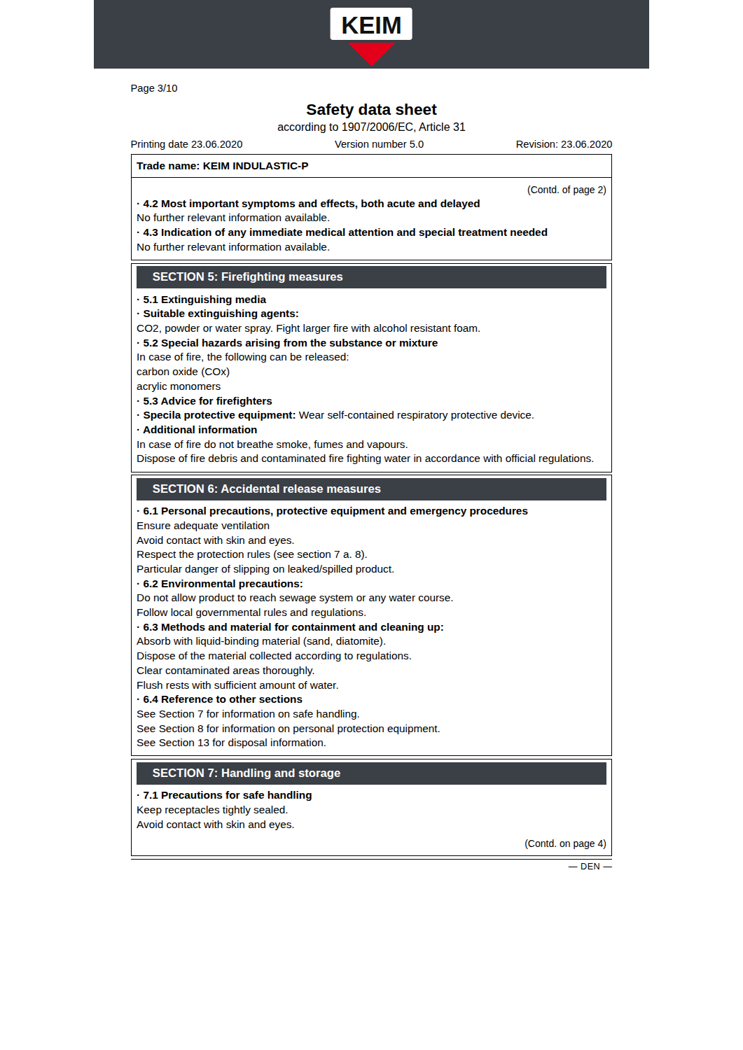KEIM
Page 3/10
Safety data sheet
according to 1907/2006/EC, Article 31
Printing date 23.06.2020 Version number 5.0 Revision: 23.06.2020
Trade name: KEIM INDULASTIC-P
(Contd. of page 2)
4.2 Most important symptoms and effects, both acute and delayed
No further relevant information available.
4.3 Indication of any immediate medical attention and special treatment needed
No further relevant information available.
SECTION 5: Firefighting measures
5.1 Extinguishing media
Suitable extinguishing agents:
CO2, powder or water spray. Fight larger fire with alcohol resistant foam.
5.2 Special hazards arising from the substance or mixture
In case of fire, the following can be released:
carbon oxide (COx)
acrylic monomers
5.3 Advice for firefighters
Specila protective equipment: Wear self-contained respiratory protective device.
Additional information
In case of fire do not breathe smoke, fumes and vapours.
Dispose of fire debris and contaminated fire fighting water in accordance with official regulations.
SECTION 6: Accidental release measures
6.1 Personal precautions, protective equipment and emergency procedures
Ensure adequate ventilation
Avoid contact with skin and eyes.
Respect the protection rules (see section 7 a. 8).
Particular danger of slipping on leaked/spilled product.
6.2 Environmental precautions:
Do not allow product to reach sewage system or any water course.
Follow local governmental rules and regulations.
6.3 Methods and material for containment and cleaning up:
Absorb with liquid-binding material (sand, diatomite).
Dispose of the material collected according to regulations.
Clear contaminated areas thoroughly.
Flush rests with sufficient amount of water.
6.4 Reference to other sections
See Section 7 for information on safe handling.
See Section 8 for information on personal protection equipment.
See Section 13 for disposal information.
SECTION 7: Handling and storage
7.1 Precautions for safe handling
Keep receptacles tightly sealed.
Avoid contact with skin and eyes.
(Contd. on page 4)
— DEN —